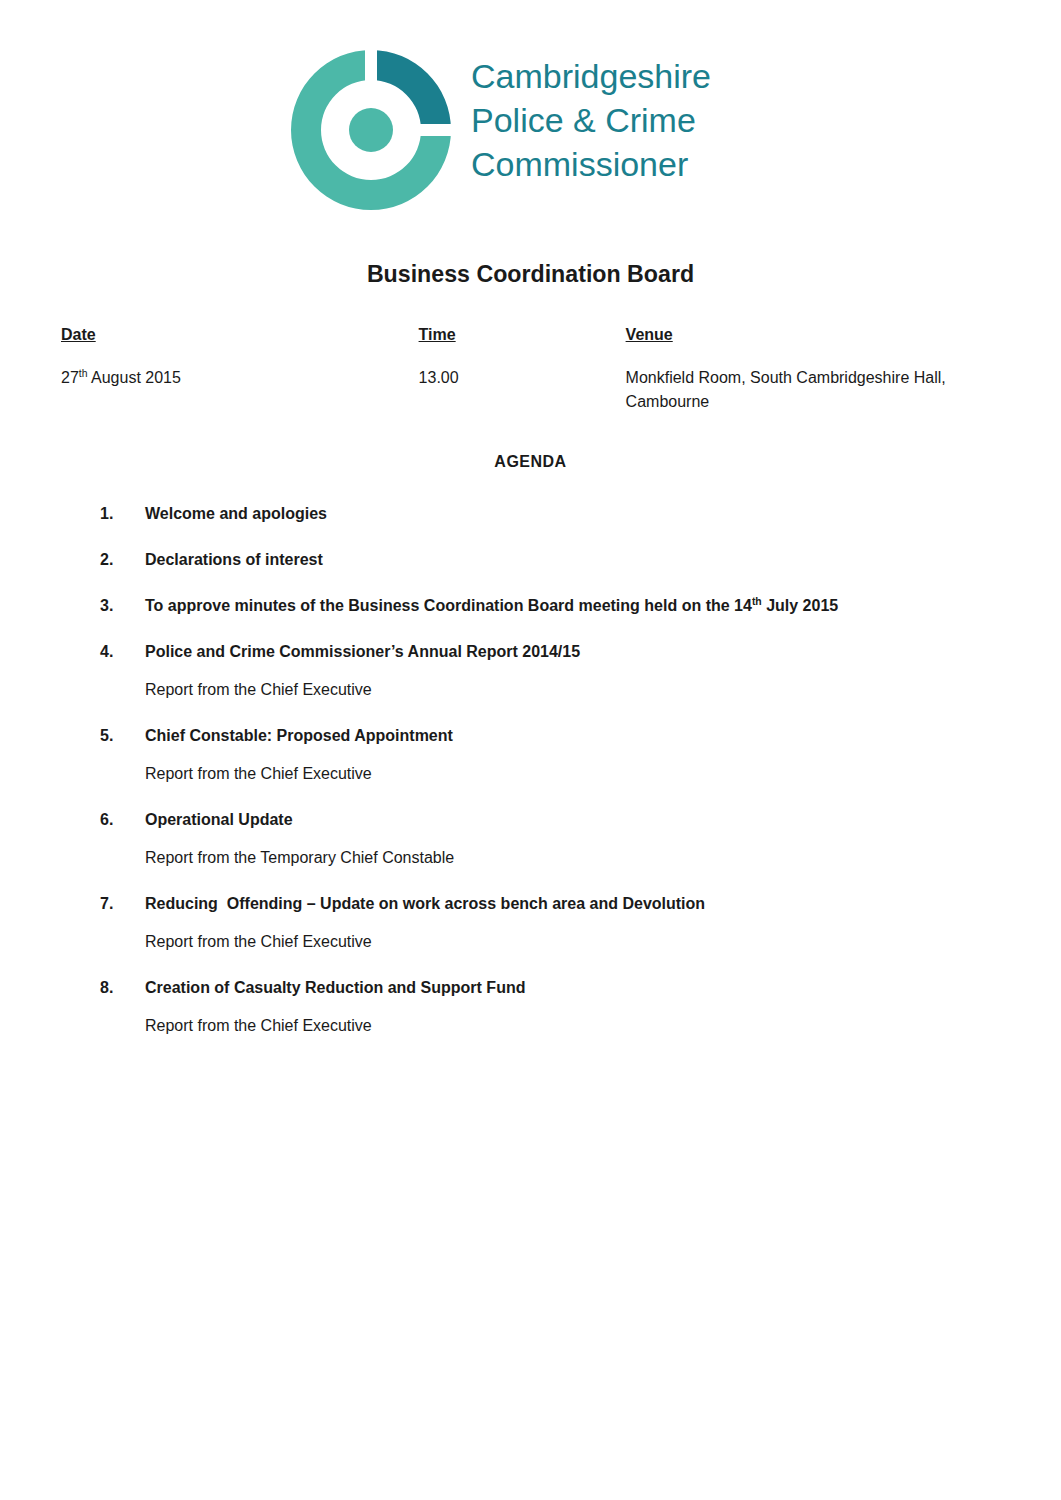Cambridgeshire Police & Crime Commissioner
Business Coordination Board
| Date | Time | Venue |
| --- | --- | --- |
| 27 th August 2015 | 13.00 | Monkfield Room, South Cambridgeshire Hall, Cambourne |
AGENDA
Welcome and apologies
Declarations of interest
To approve minutes of the Business Coordination Board meeting held on the 14th July 2015
Police and Crime Commissioner’s Annual Report 2014/15
Report from the Chief Executive
Chief Constable: Proposed Appointment
Report from the Chief Executive
Operational Update
Report from the Temporary Chief Constable
Reducing Offending – Update on work across bench area and Devolution
Report from the Chief Executive
Creation of Casualty Reduction and Support Fund
Report from the Chief Executive